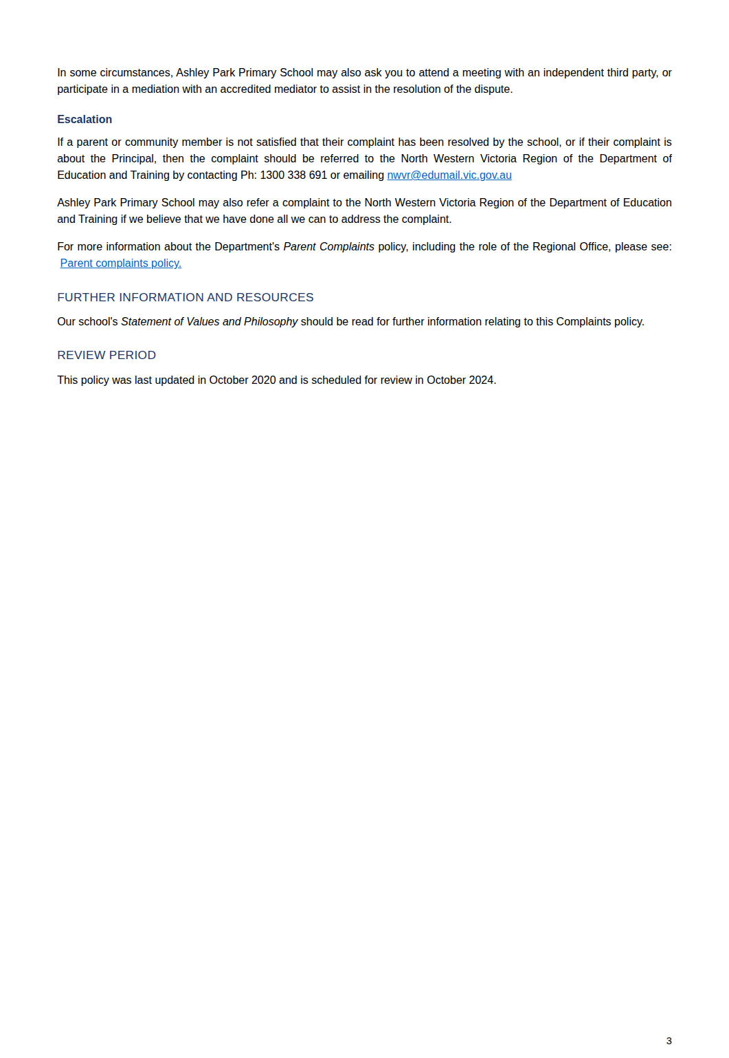In some circumstances, Ashley Park Primary School may also ask you to attend a meeting with an independent third party, or participate in a mediation with an accredited mediator to assist in the resolution of the dispute.
Escalation
If a parent or community member is not satisfied that their complaint has been resolved by the school, or if their complaint is about the Principal, then the complaint should be referred to the North Western Victoria Region of the Department of Education and Training by contacting Ph: 1300 338 691 or emailing nwvr@edumail.vic.gov.au
Ashley Park Primary School may also refer a complaint to the North Western Victoria Region of the Department of Education and Training if we believe that we have done all we can to address the complaint.
For more information about the Department's Parent Complaints policy, including the role of the Regional Office, please see: Parent complaints policy.
FURTHER INFORMATION AND RESOURCES
Our school's Statement of Values and Philosophy should be read for further information relating to this Complaints policy.
REVIEW PERIOD
This policy was last updated in October 2020 and is scheduled for review in October 2024.
3